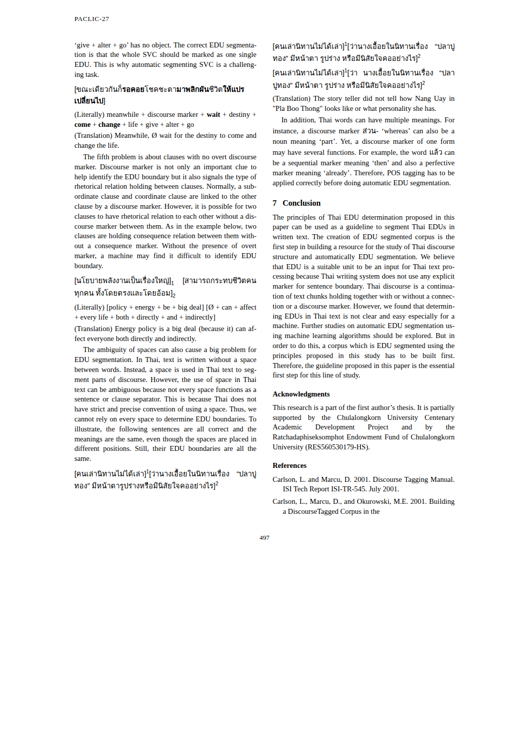PACLIC-27
‘give + alter + go’ has no object. The correct EDU segmentation is that the whole SVC should be marked as one single EDU. This is why automatic segmenting SVC is a challenging task.
[ขณะเดียวกันก็รอคอยโชคชะตามาพลิกผันชีวิตให้แปรเปลี่ยนไป]
(Literally) meanwhile + discourse marker + wait + destiny + come + change + life + give + alter + go
(Translation) Meanwhile, Ø wait for the destiny to come and change the life.
The fifth problem is about clauses with no overt discourse marker. Discourse marker is not only an important clue to help identify the EDU boundary but it also signals the type of rhetorical relation holding between clauses. Normally, a subordinate clause and coordinate clause are linked to the other clause by a discourse marker. However, it is possible for two clauses to have rhetorical relation to each other without a discourse marker between them. As in the example below, two clauses are holding consequence relation between them without a consequence marker. Without the presence of overt marker, a machine may find it difficult to identify EDU boundary.
[นโยบายพลังงานเป็นเรื่องใหญ่]1 [สามารถกระทบชีวิตคนทุกคน ทั้งโดยตรงและโดยอ้อม]2
(Literally) [policy + energy + be + big deal] [Ø + can + affect + every life + both + directly + and + indirectly]
(Translation) Energy policy is a big deal (because it) can affect everyone both directly and indirectly.
The ambiguity of spaces can also cause a big problem for EDU segmentation. In Thai, text is written without a space between words. Instead, a space is used in Thai text to segment parts of discourse. However, the use of space in Thai text can be ambiguous because not every space functions as a sentence or clause separator. This is because Thai does not have strict and precise convention of using a space. Thus, we cannot rely on every space to determine EDU boundaries. To illustrate, the following sentences are all correct and the meanings are the same, even though the spaces are placed in different positions. Still, their EDU boundaries are all the same.
[คนเล่านิทานไม่ได้เล่า]1[ว่านางเอื้อยในนิทานเรื่อง “ปลาบู่ทอง” มีหน้าตารูปร่างหรือมีนิสัยใจคออย่างไร]2
[คนเล่านิทานไม่ได้เล่า]1[ว่านางเอื้อยในนิทานเรื่อง “ปลาบู่ทอง” มีหน้าตา รูปร่าง หรือมีนิสัยใจคออย่างไร]2
[คนเล่านิทานไม่ได้เล่า]1[ว่า นางเอื้อยในนิทานเรื่อง “ปลาบู่ทอง” มีหน้าตา รูปร่าง หรือมีนิสัยใจคออย่างไร]2
(Translation) The story teller did not tell how Nang Uay in "Pla Boo Thong" looks like or what personality she has.
In addition, Thai words can have multiple meanings. For instance, a discourse marker ส่วน- ‘whereas’ can also be a noun meaning ‘part’. Yet, a discourse marker of one form may have several functions. For example, the word แล้ว can be a sequential marker meaning ‘then’ and also a perfective marker meaning ‘already’. Therefore, POS tagging has to be applied correctly before doing automatic EDU segmentation.
7 Conclusion
The principles of Thai EDU determination proposed in this paper can be used as a guideline to segment Thai EDUs in written text. The creation of EDU segmented corpus is the first step in building a resource for the study of Thai discourse structure and automatically EDU segmentation. We believe that EDU is a suitable unit to be an input for Thai text processing because Thai writing system does not use any explicit marker for sentence boundary. Thai discourse is a continuation of text chunks holding together with or without a connection or a discourse marker. However, we found that determining EDUs in Thai text is not clear and easy especially for a machine. Further studies on automatic EDU segmentation using machine learning algorithms should be explored. But in order to do this, a corpus which is EDU segmented using the principles proposed in this study has to be built first. Therefore, the guideline proposed in this paper is the essential first step for this line of study.
Acknowledgments
This research is a part of the first author’s thesis. It is partially supported by the Chulalongkorn University Centenary Academic Development Project and by the Ratchadaphiseksomphot Endowment Fund of Chulalongkorn University (RES560530179-HS).
References
Carlson, L. and Marcu, D. 2001. Discourse Tagging Manual. ISI Tech Report ISI-TR-545. July 2001.
Carlson, L., Marcu, D., and Okurowski, M.E. 2001. Building a DiscourseTagged Corpus in the
497